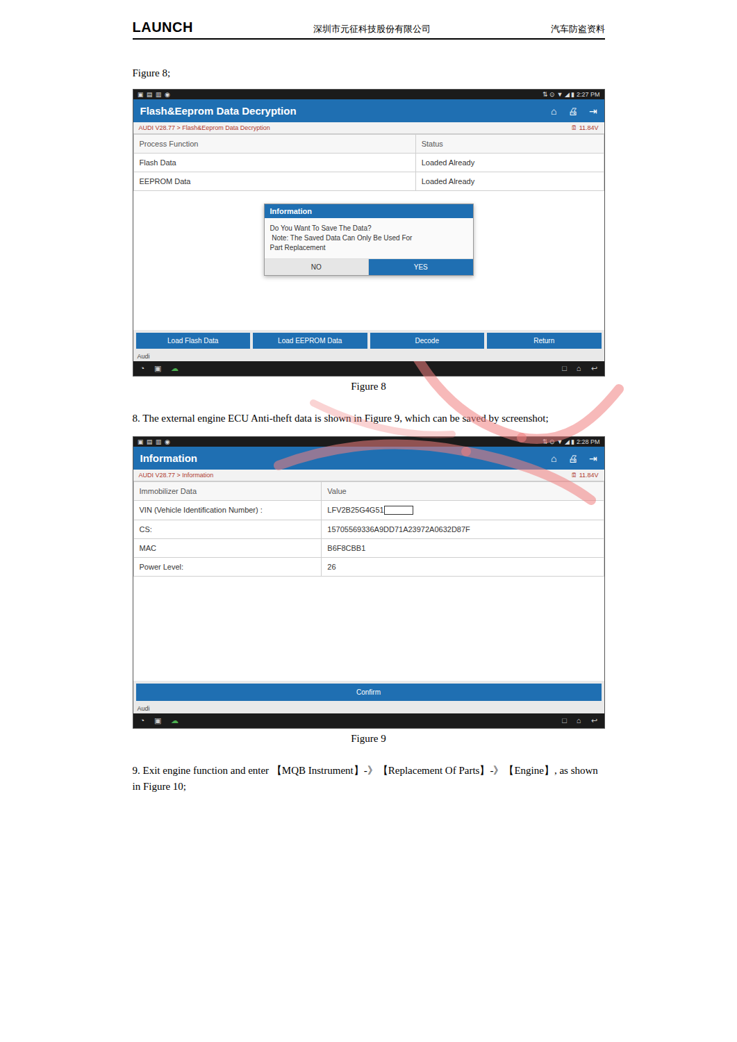LAUNCH
深圳市元征科技股份有限公司
汽车防盗资料
Figure 8;
▣▤▥◉
⇅ ⊙ ▼ ◢ ▮ 2:27 PM
Flash&Eeprom Data Decryption
⌂🖨⇥
AUDI V28.77 > Flash&Eeprom Data Decryption
🗓 11.84V
| Process Function | Status |
| --- | --- |
| Flash Data | Loaded Already |
| EEPROM Data | Loaded Already |
Information
Do You Want To Save The Data?
Note: The Saved Data Can Only Be Used For
Part Replacement
NO YES
Load Flash Data
Load EEPROM Data
Decode
Return
Audi
◔▣☁
□⌂↩
Figure 8
8. The external engine ECU Anti-theft data is shown in Figure 9, which can be saved by screenshot;
▣▤▥◉
⇅ ⊙ ▼ ◢ ▮ 2:28 PM
Information
⌂🖨⇥
AUDI V28.77 > Information
🗓 11.84V
| Immobilizer Data | Value |
| --- | --- |
| VIN (Vehicle Identification Number) : | LFV2B25G4G51 |
| CS: | 15705569336A9DD71A23972A0632D87F |
| MAC | B6F8CBB1 |
| Power Level: | 26 |
Confirm
Audi
◔▣☁
□⌂↩
Figure 9
9. Exit engine function and enter 【MQB Instrument】-》【Replacement Of Parts】-》【Engine】, as shown in Figure 10;